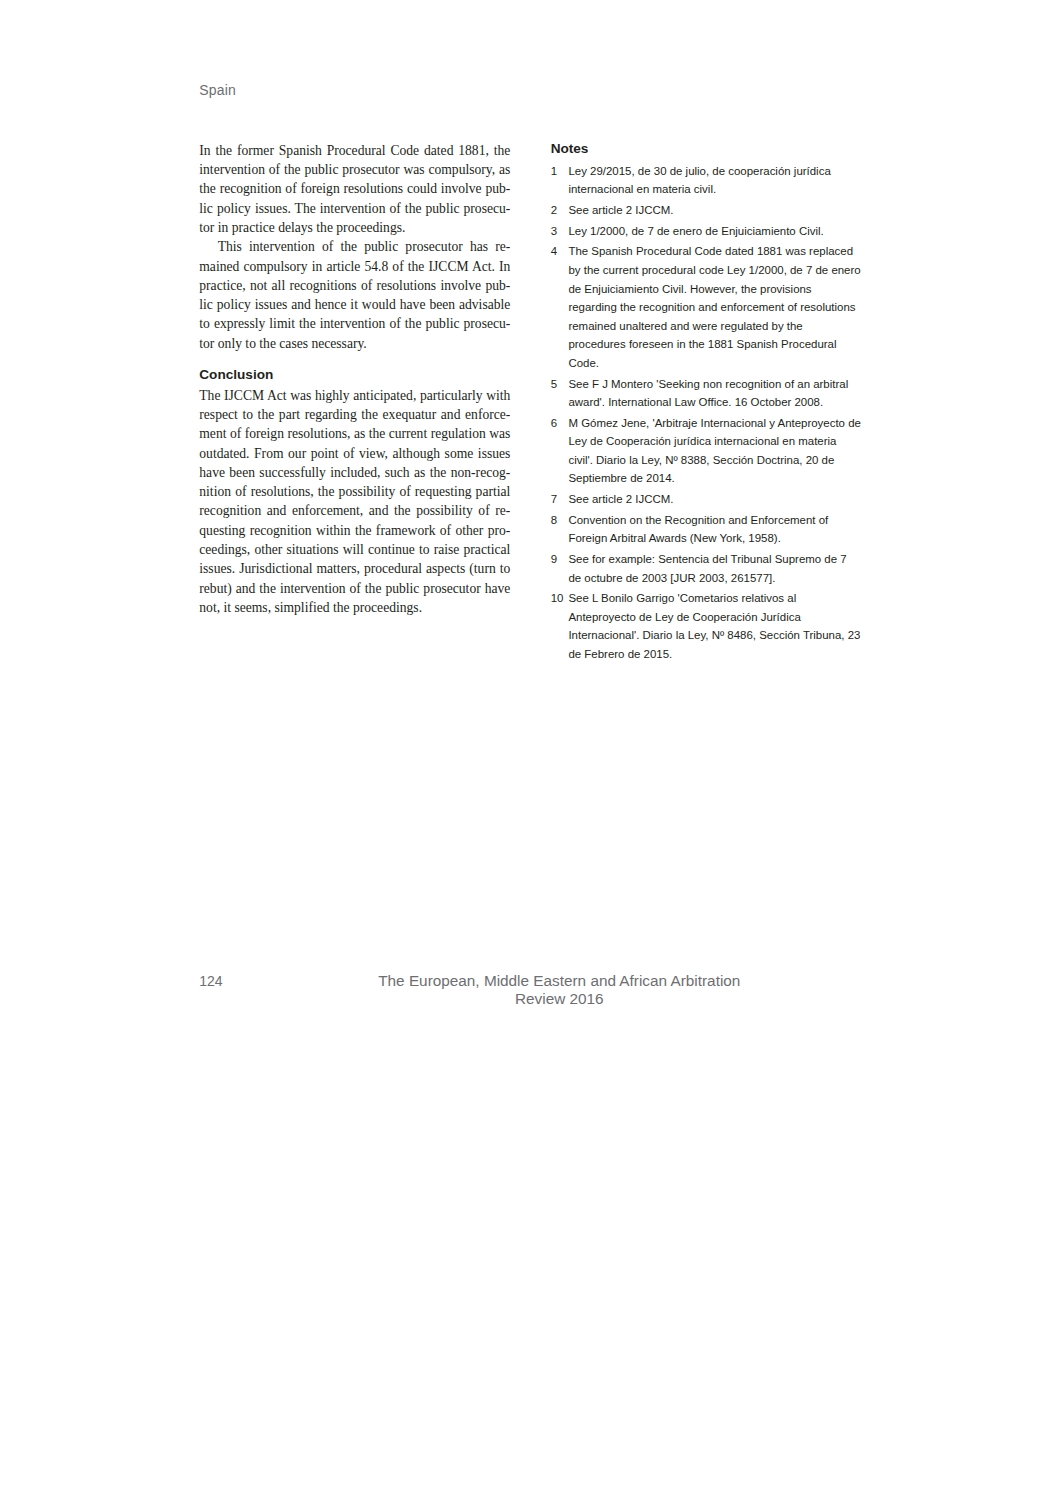Spain
In the former Spanish Procedural Code dated 1881, the intervention of the public prosecutor was compulsory, as the recognition of foreign resolutions could involve public policy issues. The intervention of the public prosecutor in practice delays the proceedings.
This intervention of the public prosecutor has remained compulsory in article 54.8 of the IJCCM Act. In practice, not all recognitions of resolutions involve public policy issues and hence it would have been advisable to expressly limit the intervention of the public prosecutor only to the cases necessary.
Conclusion
The IJCCM Act was highly anticipated, particularly with respect to the part regarding the exequatur and enforcement of foreign resolutions, as the current regulation was outdated. From our point of view, although some issues have been successfully included, such as the non-recognition of resolutions, the possibility of requesting partial recognition and enforcement, and the possibility of requesting recognition within the framework of other proceedings, other situations will continue to raise practical issues. Jurisdictional matters, procedural aspects (turn to rebut) and the intervention of the public prosecutor have not, it seems, simplified the proceedings.
Notes
1 Ley 29/2015, de 30 de julio, de cooperación jurídica internacional en materia civil.
2 See article 2 IJCCM.
3 Ley 1/2000, de 7 de enero de Enjuiciamiento Civil.
4 The Spanish Procedural Code dated 1881 was replaced by the current procedural code Ley 1/2000, de 7 de enero de Enjuiciamiento Civil. However, the provisions regarding the recognition and enforcement of resolutions remained unaltered and were regulated by the procedures foreseen in the 1881 Spanish Procedural Code.
5 See F J Montero 'Seeking non recognition of an arbitral award'. International Law Office. 16 October 2008.
6 M Gómez Jene, 'Arbitraje Internacional y Anteproyecto de Ley de Cooperación jurídica internacional en materia civil'. Diario la Ley, Nº 8388, Sección Doctrina, 20 de Septiembre de 2014.
7 See article 2 IJCCM.
8 Convention on the Recognition and Enforcement of Foreign Arbitral Awards (New York, 1958).
9 See for example: Sentencia del Tribunal Supremo de 7 de octubre de 2003 [JUR 2003, 261577].
10 See L Bonilo Garrigo 'Cometarios relativos al Anteproyecto de Ley de Cooperación Jurídica Internacional'. Diario la Ley, Nº 8486, Sección Tribuna, 23 de Febrero de 2015.
124
The European, Middle Eastern and African Arbitration Review 2016